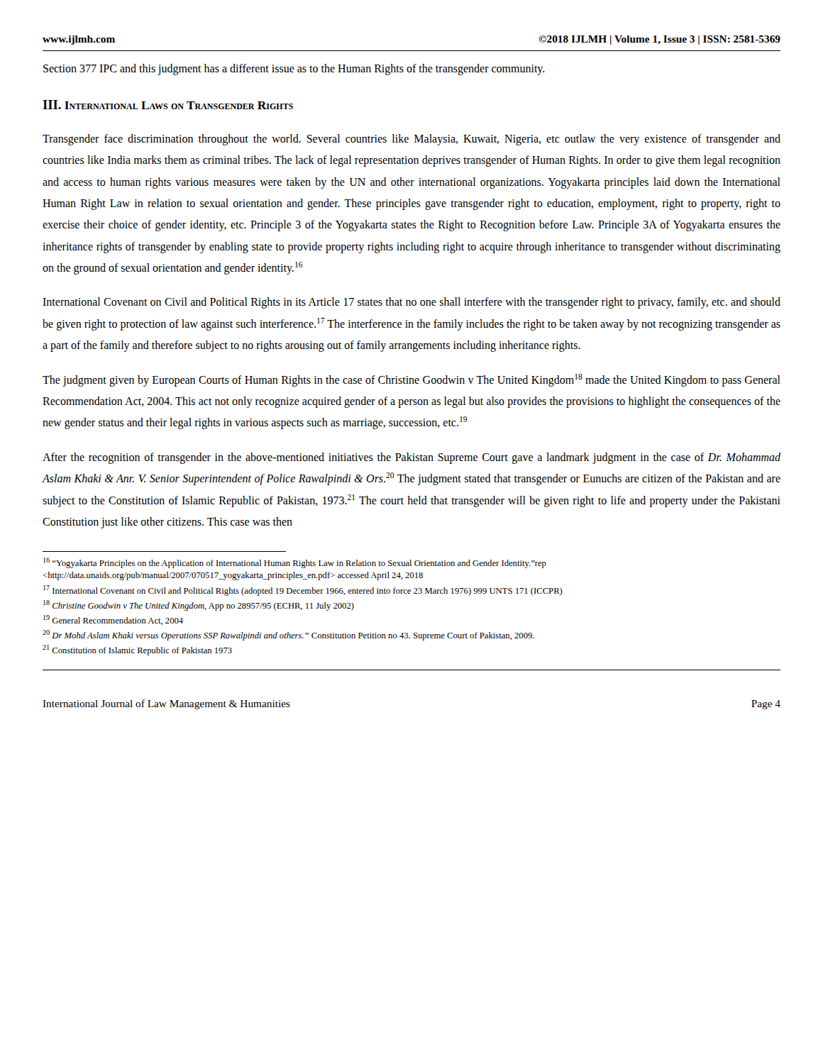www.ijlmh.com ©2018 IJLMH | Volume 1, Issue 3 | ISSN: 2581-5369
Section 377 IPC and this judgment has a different issue as to the Human Rights of the transgender community.
III. International Laws on Transgender Rights
Transgender face discrimination throughout the world. Several countries like Malaysia, Kuwait, Nigeria, etc outlaw the very existence of transgender and countries like India marks them as criminal tribes. The lack of legal representation deprives transgender of Human Rights. In order to give them legal recognition and access to human rights various measures were taken by the UN and other international organizations. Yogyakarta principles laid down the International Human Right Law in relation to sexual orientation and gender. These principles gave transgender right to education, employment, right to property, right to exercise their choice of gender identity, etc. Principle 3 of the Yogyakarta states the Right to Recognition before Law. Principle 3A of Yogyakarta ensures the inheritance rights of transgender by enabling state to provide property rights including right to acquire through inheritance to transgender without discriminating on the ground of sexual orientation and gender identity.16
International Covenant on Civil and Political Rights in its Article 17 states that no one shall interfere with the transgender right to privacy, family, etc. and should be given right to protection of law against such interference.17 The interference in the family includes the right to be taken away by not recognizing transgender as a part of the family and therefore subject to no rights arousing out of family arrangements including inheritance rights.
The judgment given by European Courts of Human Rights in the case of Christine Goodwin v The United Kingdom18 made the United Kingdom to pass General Recommendation Act, 2004. This act not only recognize acquired gender of a person as legal but also provides the provisions to highlight the consequences of the new gender status and their legal rights in various aspects such as marriage, succession, etc.19
After the recognition of transgender in the above-mentioned initiatives the Pakistan Supreme Court gave a landmark judgment in the case of Dr. Mohammad Aslam Khaki & Anr. V. Senior Superintendent of Police Rawalpindi & Ors.20 The judgment stated that transgender or Eunuchs are citizen of the Pakistan and are subject to the Constitution of Islamic Republic of Pakistan, 1973.21 The court held that transgender will be given right to life and property under the Pakistani Constitution just like other citizens. This case was then
16 “Yogyakarta Principles on the Application of International Human Rights Law in Relation to Sexual Orientation and Gender Identity.”rep <http://data.unaids.org/pub/manual/2007/070517_yogyakarta_principles_en.pdf> accessed April 24, 2018
17 International Covenant on Civil and Political Rights (adopted 19 December 1966, entered into force 23 March 1976) 999 UNTS 171 (ICCPR)
18 Christine Goodwin v The United Kingdom, App no 28957/95 (ECHR, 11 July 2002)
19 General Recommendation Act, 2004
20 Dr Mohd Aslam Khaki versus Operations SSP Rawalpindi and others.” Constitution Petition no 43. Supreme Court of Pakistan, 2009.
21 Constitution of Islamic Republic of Pakistan 1973
International Journal of Law Management & Humanities Page 4